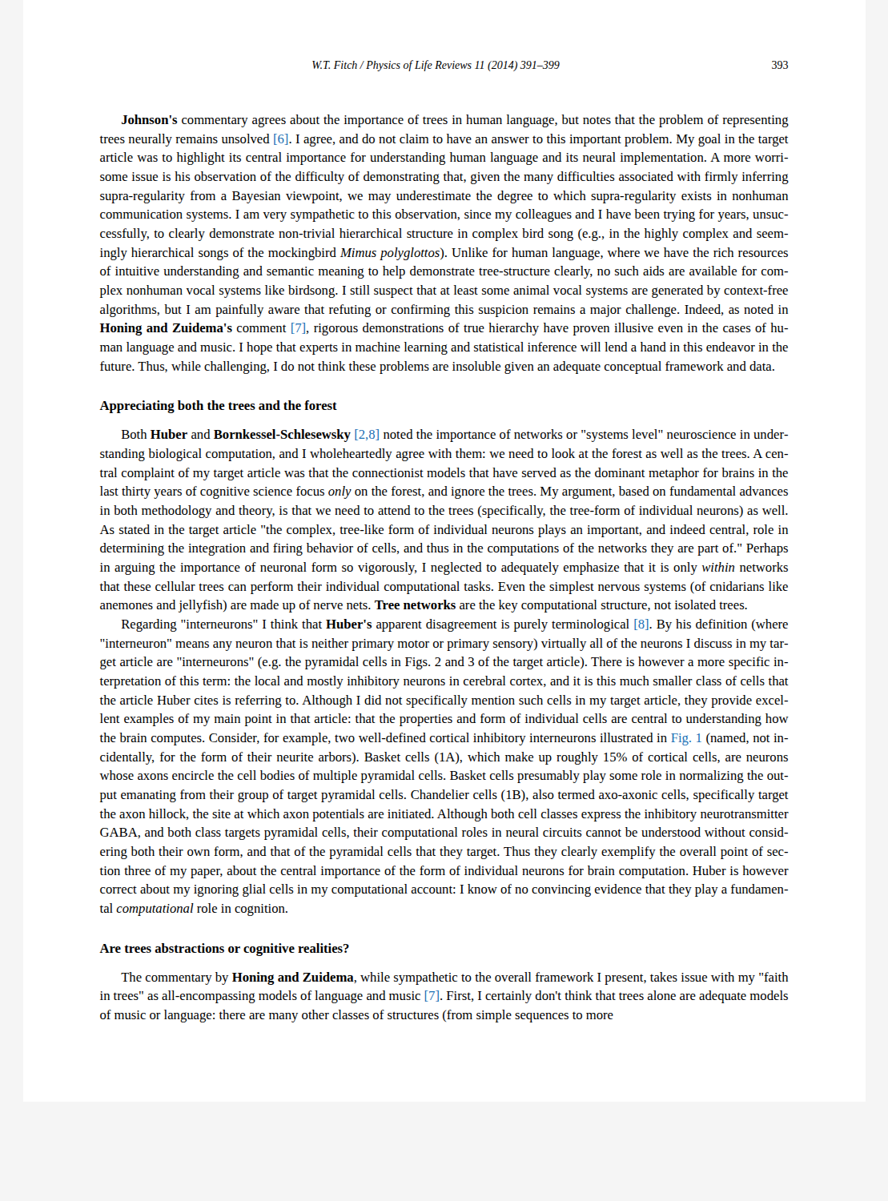W.T. Fitch / Physics of Life Reviews 11 (2014) 391–399 393
Johnson's commentary agrees about the importance of trees in human language, but notes that the problem of representing trees neurally remains unsolved [6]. I agree, and do not claim to have an answer to this important problem. My goal in the target article was to highlight its central importance for understanding human language and its neural implementation. A more worrisome issue is his observation of the difficulty of demonstrating that, given the many difficulties associated with firmly inferring supra-regularity from a Bayesian viewpoint, we may underestimate the degree to which supra-regularity exists in nonhuman communication systems. I am very sympathetic to this observation, since my colleagues and I have been trying for years, unsuccessfully, to clearly demonstrate non-trivial hierarchical structure in complex bird song (e.g., in the highly complex and seemingly hierarchical songs of the mockingbird Mimus polyglottos). Unlike for human language, where we have the rich resources of intuitive understanding and semantic meaning to help demonstrate tree-structure clearly, no such aids are available for complex nonhuman vocal systems like birdsong. I still suspect that at least some animal vocal systems are generated by context-free algorithms, but I am painfully aware that refuting or confirming this suspicion remains a major challenge. Indeed, as noted in Honing and Zuidema's comment [7], rigorous demonstrations of true hierarchy have proven illusive even in the cases of human language and music. I hope that experts in machine learning and statistical inference will lend a hand in this endeavor in the future. Thus, while challenging, I do not think these problems are insoluble given an adequate conceptual framework and data.
Appreciating both the trees and the forest
Both Huber and Bornkessel-Schlesewsky [2,8] noted the importance of networks or "systems level" neuroscience in understanding biological computation, and I wholeheartedly agree with them: we need to look at the forest as well as the trees. A central complaint of my target article was that the connectionist models that have served as the dominant metaphor for brains in the last thirty years of cognitive science focus only on the forest, and ignore the trees. My argument, based on fundamental advances in both methodology and theory, is that we need to attend to the trees (specifically, the tree-form of individual neurons) as well. As stated in the target article "the complex, tree-like form of individual neurons plays an important, and indeed central, role in determining the integration and firing behavior of cells, and thus in the computations of the networks they are part of." Perhaps in arguing the importance of neuronal form so vigorously, I neglected to adequately emphasize that it is only within networks that these cellular trees can perform their individual computational tasks. Even the simplest nervous systems (of cnidarians like anemones and jellyfish) are made up of nerve nets. Tree networks are the key computational structure, not isolated trees.
Regarding "interneurons" I think that Huber's apparent disagreement is purely terminological [8]. By his definition (where "interneuron" means any neuron that is neither primary motor or primary sensory) virtually all of the neurons I discuss in my target article are "interneurons" (e.g. the pyramidal cells in Figs. 2 and 3 of the target article). There is however a more specific interpretation of this term: the local and mostly inhibitory neurons in cerebral cortex, and it is this much smaller class of cells that the article Huber cites is referring to. Although I did not specifically mention such cells in my target article, they provide excellent examples of my main point in that article: that the properties and form of individual cells are central to understanding how the brain computes. Consider, for example, two well-defined cortical inhibitory interneurons illustrated in Fig. 1 (named, not incidentally, for the form of their neurite arbors). Basket cells (1A), which make up roughly 15% of cortical cells, are neurons whose axons encircle the cell bodies of multiple pyramidal cells. Basket cells presumably play some role in normalizing the output emanating from their group of target pyramidal cells. Chandelier cells (1B), also termed axo-axonic cells, specifically target the axon hillock, the site at which axon potentials are initiated. Although both cell classes express the inhibitory neurotransmitter GABA, and both class targets pyramidal cells, their computational roles in neural circuits cannot be understood without considering both their own form, and that of the pyramidal cells that they target. Thus they clearly exemplify the overall point of section three of my paper, about the central importance of the form of individual neurons for brain computation. Huber is however correct about my ignoring glial cells in my computational account: I know of no convincing evidence that they play a fundamental computational role in cognition.
Are trees abstractions or cognitive realities?
The commentary by Honing and Zuidema, while sympathetic to the overall framework I present, takes issue with my "faith in trees" as all-encompassing models of language and music [7]. First, I certainly don't think that trees alone are adequate models of music or language: there are many other classes of structures (from simple sequences to more